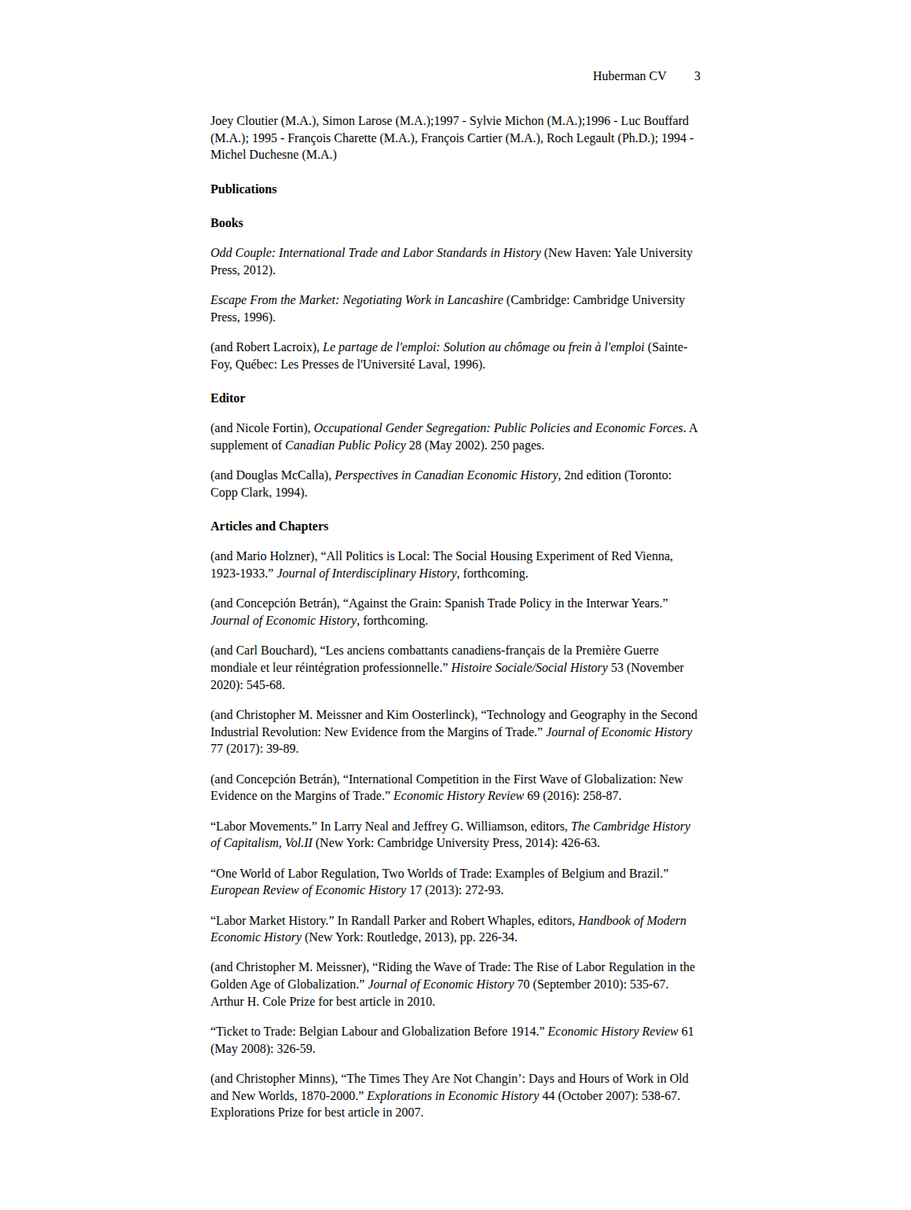Huberman CV3
Joey Cloutier (M.A.), Simon Larose (M.A.);1997 - Sylvie Michon (M.A.);1996 - Luc Bouffard (M.A.); 1995 - François Charette (M.A.), François Cartier (M.A.), Roch Legault (Ph.D.); 1994 - Michel Duchesne (M.A.)
Publications
Books
Odd Couple: International Trade and Labor Standards in History (New Haven: Yale University Press, 2012).
Escape From the Market: Negotiating Work in Lancashire (Cambridge: Cambridge University Press, 1996).
(and Robert Lacroix), Le partage de l'emploi: Solution au chômage ou frein à l'emploi (Sainte-Foy, Québec: Les Presses de l'Université Laval, 1996).
Editor
(and Nicole Fortin), Occupational Gender Segregation: Public Policies and Economic Forces. A supplement of Canadian Public Policy 28 (May 2002). 250 pages.
(and Douglas McCalla), Perspectives in Canadian Economic History, 2nd edition (Toronto: Copp Clark, 1994).
Articles and Chapters
(and Mario Holzner), “All Politics is Local: The Social Housing Experiment of Red Vienna, 1923-1933.” Journal of Interdisciplinary History, forthcoming.
(and Concepción Betrán), “Against the Grain: Spanish Trade Policy in the Interwar Years.” Journal of Economic History, forthcoming.
(and Carl Bouchard), “Les anciens combattants canadiens-français de la Première Guerre mondiale et leur réintégration professionnelle.” Histoire Sociale/Social History 53 (November 2020): 545-68.
(and Christopher M. Meissner and Kim Oosterlinck), “Technology and Geography in the Second Industrial Revolution: New Evidence from the Margins of Trade.” Journal of Economic History 77 (2017): 39-89.
(and Concepción Betrán), “International Competition in the First Wave of Globalization: New Evidence on the Margins of Trade.” Economic History Review 69 (2016): 258-87.
“Labor Movements.” In Larry Neal and Jeffrey G. Williamson, editors, The Cambridge History of Capitalism, Vol.II (New York: Cambridge University Press, 2014): 426-63.
“One World of Labor Regulation, Two Worlds of Trade: Examples of Belgium and Brazil.” European Review of Economic History 17 (2013): 272-93.
“Labor Market History.” In Randall Parker and Robert Whaples, editors, Handbook of Modern Economic History (New York: Routledge, 2013), pp. 226-34.
(and Christopher M. Meissner), “Riding the Wave of Trade: The Rise of Labor Regulation in the Golden Age of Globalization.” Journal of Economic History 70 (September 2010): 535-67. Arthur H. Cole Prize for best article in 2010.
“Ticket to Trade: Belgian Labour and Globalization Before 1914.” Economic History Review 61 (May 2008): 326-59.
(and Christopher Minns), “The Times They Are Not Changin’: Days and Hours of Work in Old and New Worlds, 1870-2000.” Explorations in Economic History 44 (October 2007): 538-67. Explorations Prize for best article in 2007.